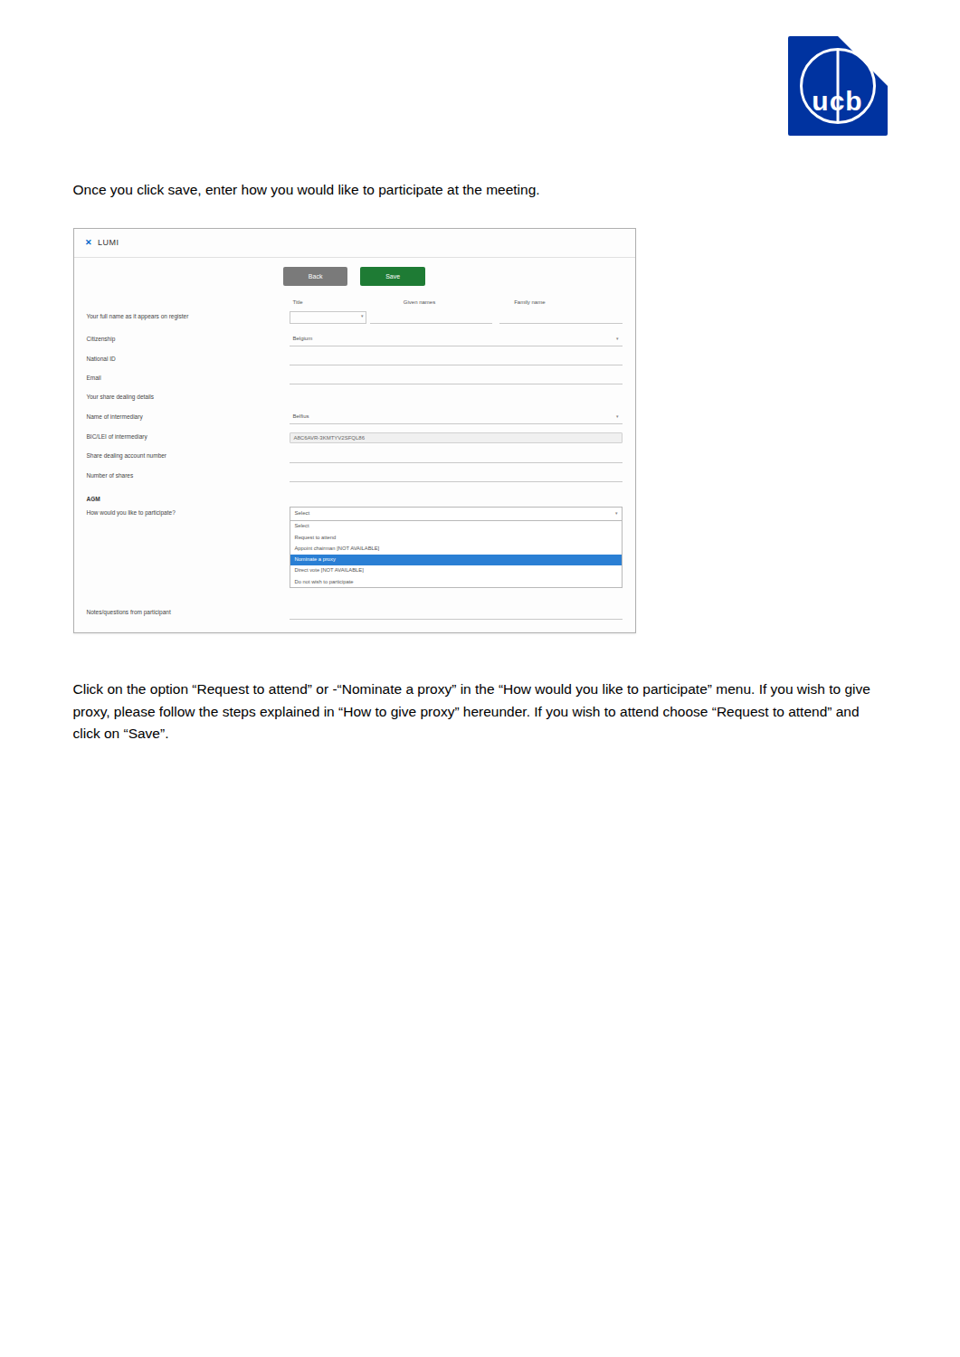Once you click save, enter how you would like to participate at the meeting.
✕ LUMI
Back Save
Title
Given names
Family name
Your full name as it appears on register
Citizenship
Belgium
National ID
Email
Your share dealing details
Name of intermediary
Belfius
BIC/LEI of intermediary
A8C6AVR-3KMTYV2SFQL86
Share dealing account number
Number of shares
AGM
How would you like to participate?
Select
Select
Request to attend
Appoint chairman [NOT AVAILABLE]
Nominate a proxy
Direct vote [NOT AVAILABLE]
Do not wish to participate
Notes/questions from participant
Click on the option “Request to attend” or -“Nominate a proxy” in the “How would you like to participate” menu. If you wish to give proxy, please follow the steps explained in “How to give proxy” hereunder. If you wish to attend choose “Request to attend” and click on “Save”.